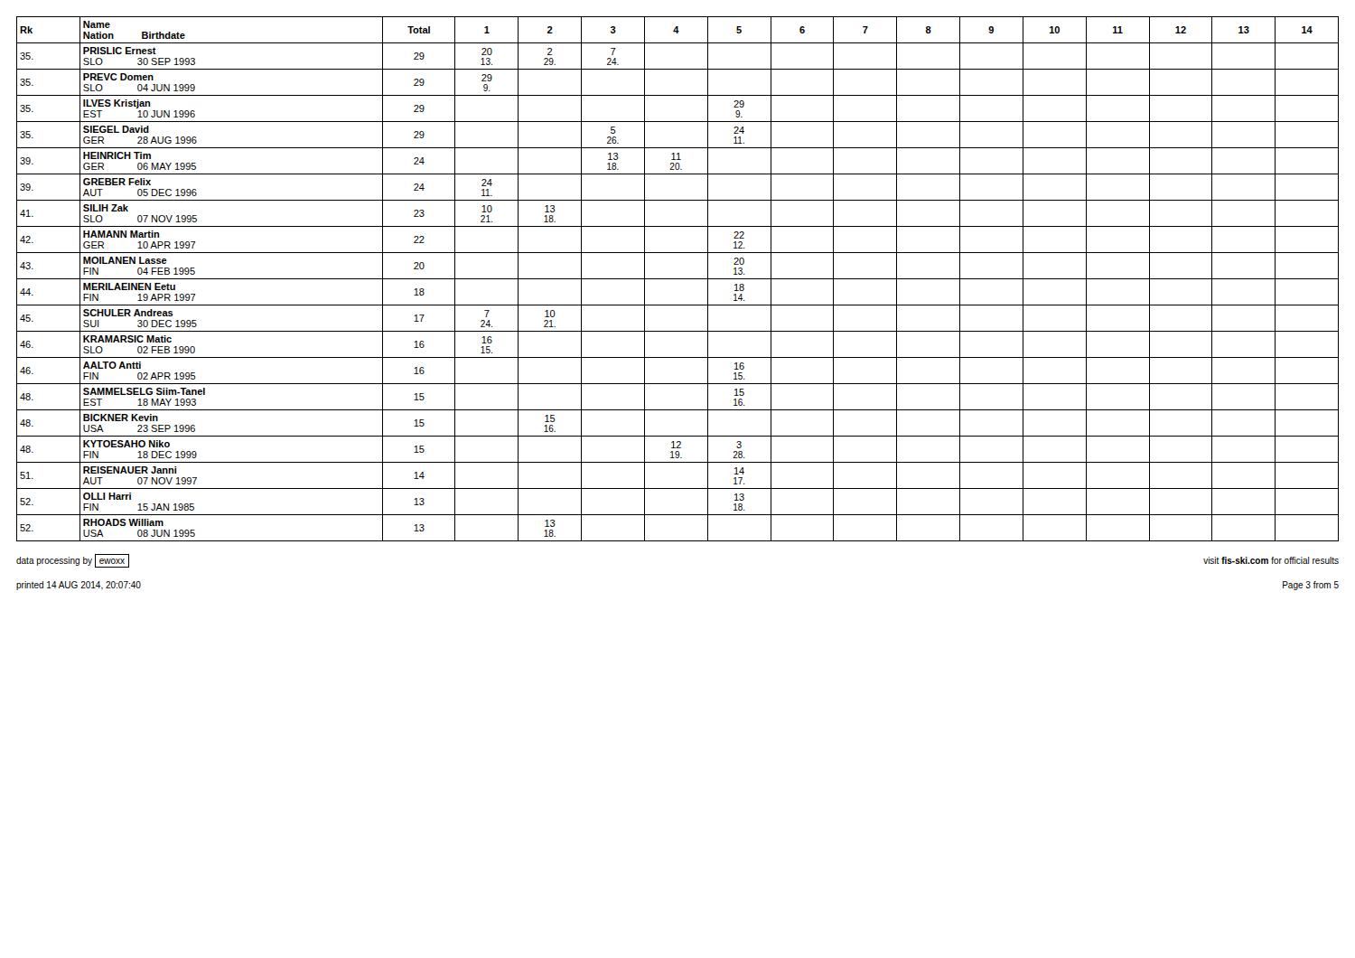| Rk | Name Nation Birthdate | Total | 1 | 2 | 3 | 4 | 5 | 6 | 7 | 8 | 9 | 10 | 11 | 12 | 13 | 14 |
| --- | --- | --- | --- | --- | --- | --- | --- | --- | --- | --- | --- | --- | --- | --- | --- | --- |
| 35. | PRISLIC Ernest SLO 30 SEP 1993 | 29 | 20 13. | 2 29. | 7 24. | | | | | | | | | | | |
| 35. | PREVC Domen SLO 04 JUN 1999 | 29 | 29 9. | | | | | | | | | | | | | |
| 35. | ILVES Kristjan EST 10 JUN 1996 | 29 | | | | | 29 9. | | | | | | | | | |
| 35. | SIEGEL David GER 28 AUG 1996 | 29 | | | 5 26. | | 24 11. | | | | | | | | | |
| 39. | HEINRICH Tim GER 06 MAY 1995 | 24 | | | 13 18. | 11 20. | | | | | | | | | | |
| 39. | GREBER Felix AUT 05 DEC 1996 | 24 | 24 11. | | | | | | | | | | | | | |
| 41. | SILIH Zak SLO 07 NOV 1995 | 23 | 10 21. | 13 18. | | | | | | | | | | | | |
| 42. | HAMANN Martin GER 10 APR 1997 | 22 | | | | | 22 12. | | | | | | | | | |
| 43. | MOILANEN Lasse FIN 04 FEB 1995 | 20 | | | | | 20 13. | | | | | | | | | |
| 44. | MERILAEINEN Eetu FIN 19 APR 1997 | 18 | | | | | 18 14. | | | | | | | | | |
| 45. | SCHULER Andreas SUI 30 DEC 1995 | 17 | 7 24. | 10 21. | | | | | | | | | | | | |
| 46. | KRAMARSIC Matic SLO 02 FEB 1990 | 16 | 16 15. | | | | | | | | | | | | | |
| 46. | AALTO Antti FIN 02 APR 1995 | 16 | | | | | 16 15. | | | | | | | | | |
| 48. | SAMMELSELG Siim-Tanel EST 18 MAY 1993 | 15 | | | | | 15 16. | | | | | | | | | |
| 48. | BICKNER Kevin USA 23 SEP 1996 | 15 | | 15 16. | | | | | | | | | | | | |
| 48. | KYTOESAHO Niko FIN 18 DEC 1999 | 15 | | | | 12 19. | 3 28. | | | | | | | | | |
| 51. | REISENAUER Janni AUT 07 NOV 1997 | 14 | | | | | 14 17. | | | | | | | | | |
| 52. | OLLI Harri FIN 15 JAN 1985 | 13 | | | | | 13 18. | | | | | | | | | |
| 52. | RHOADS William USA 08 JUN 1995 | 13 | | 13 18. | | | | | | | | | | | | |
data processing by ewoxx
visit fis-ski.com for official results
printed 14 AUG 2014, 20:07:40
Page 3 from 5